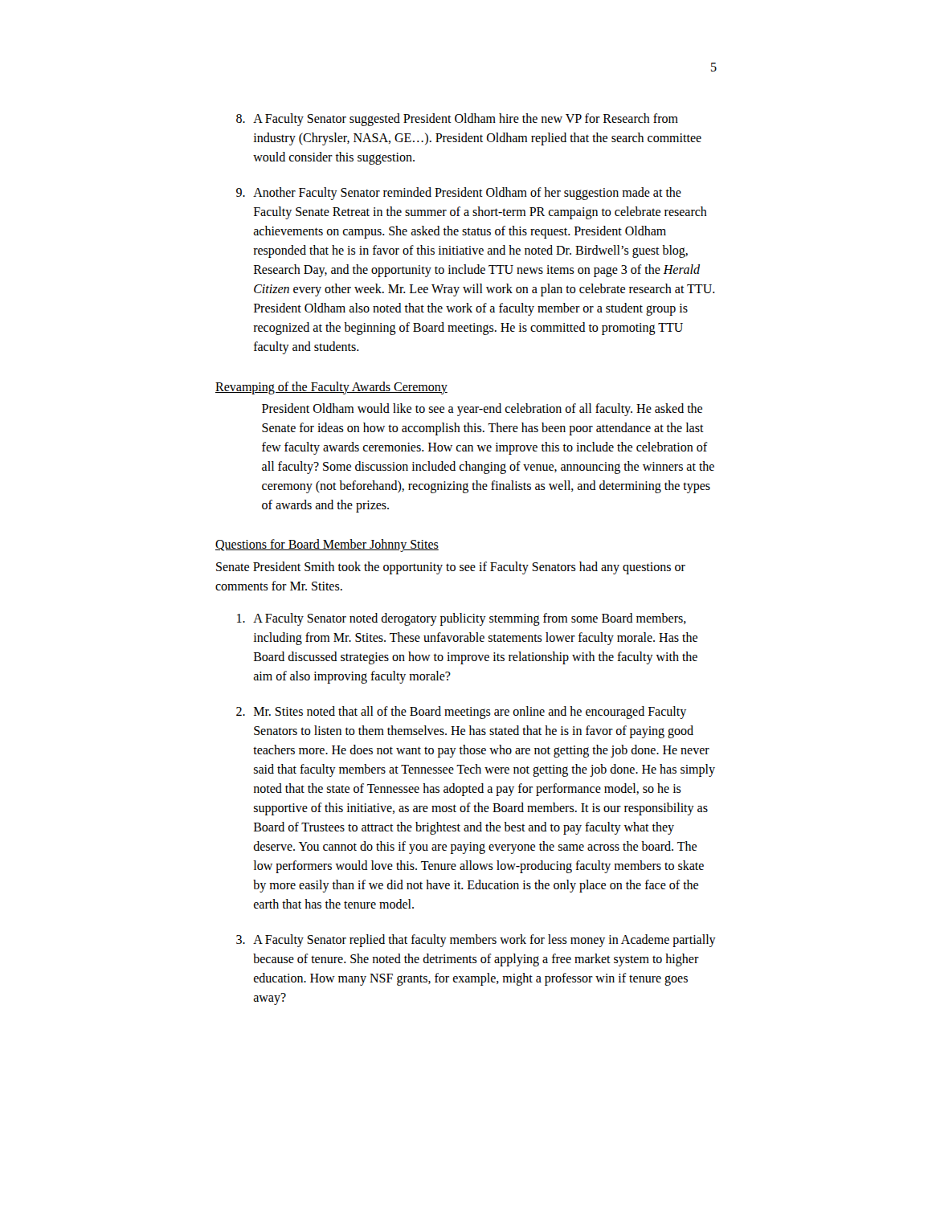5
A Faculty Senator suggested President Oldham hire the new VP for Research from industry (Chrysler, NASA, GE…). President Oldham replied that the search committee would consider this suggestion.
Another Faculty Senator reminded President Oldham of her suggestion made at the Faculty Senate Retreat in the summer of a short-term PR campaign to celebrate research achievements on campus. She asked the status of this request. President Oldham responded that he is in favor of this initiative and he noted Dr. Birdwell’s guest blog, Research Day, and the opportunity to include TTU news items on page 3 of the Herald Citizen every other week. Mr. Lee Wray will work on a plan to celebrate research at TTU. President Oldham also noted that the work of a faculty member or a student group is recognized at the beginning of Board meetings. He is committed to promoting TTU faculty and students.
Revamping of the Faculty Awards Ceremony
President Oldham would like to see a year-end celebration of all faculty. He asked the Senate for ideas on how to accomplish this. There has been poor attendance at the last few faculty awards ceremonies. How can we improve this to include the celebration of all faculty? Some discussion included changing of venue, announcing the winners at the ceremony (not beforehand), recognizing the finalists as well, and determining the types of awards and the prizes.
Questions for Board Member Johnny Stites
Senate President Smith took the opportunity to see if Faculty Senators had any questions or comments for Mr. Stites.
A Faculty Senator noted derogatory publicity stemming from some Board members, including from Mr. Stites. These unfavorable statements lower faculty morale. Has the Board discussed strategies on how to improve its relationship with the faculty with the aim of also improving faculty morale?
Mr. Stites noted that all of the Board meetings are online and he encouraged Faculty Senators to listen to them themselves. He has stated that he is in favor of paying good teachers more. He does not want to pay those who are not getting the job done. He never said that faculty members at Tennessee Tech were not getting the job done. He has simply noted that the state of Tennessee has adopted a pay for performance model, so he is supportive of this initiative, as are most of the Board members. It is our responsibility as Board of Trustees to attract the brightest and the best and to pay faculty what they deserve. You cannot do this if you are paying everyone the same across the board. The low performers would love this. Tenure allows low-producing faculty members to skate by more easily than if we did not have it. Education is the only place on the face of the earth that has the tenure model.
A Faculty Senator replied that faculty members work for less money in Academe partially because of tenure. She noted the detriments of applying a free market system to higher education. How many NSF grants, for example, might a professor win if tenure goes away?